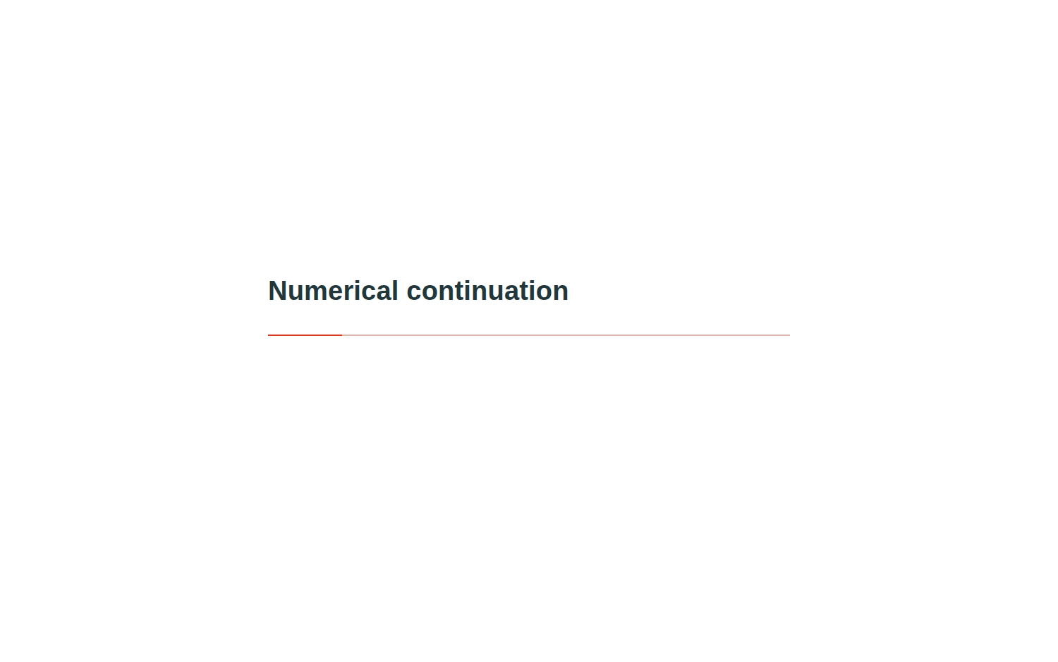Numerical continuation